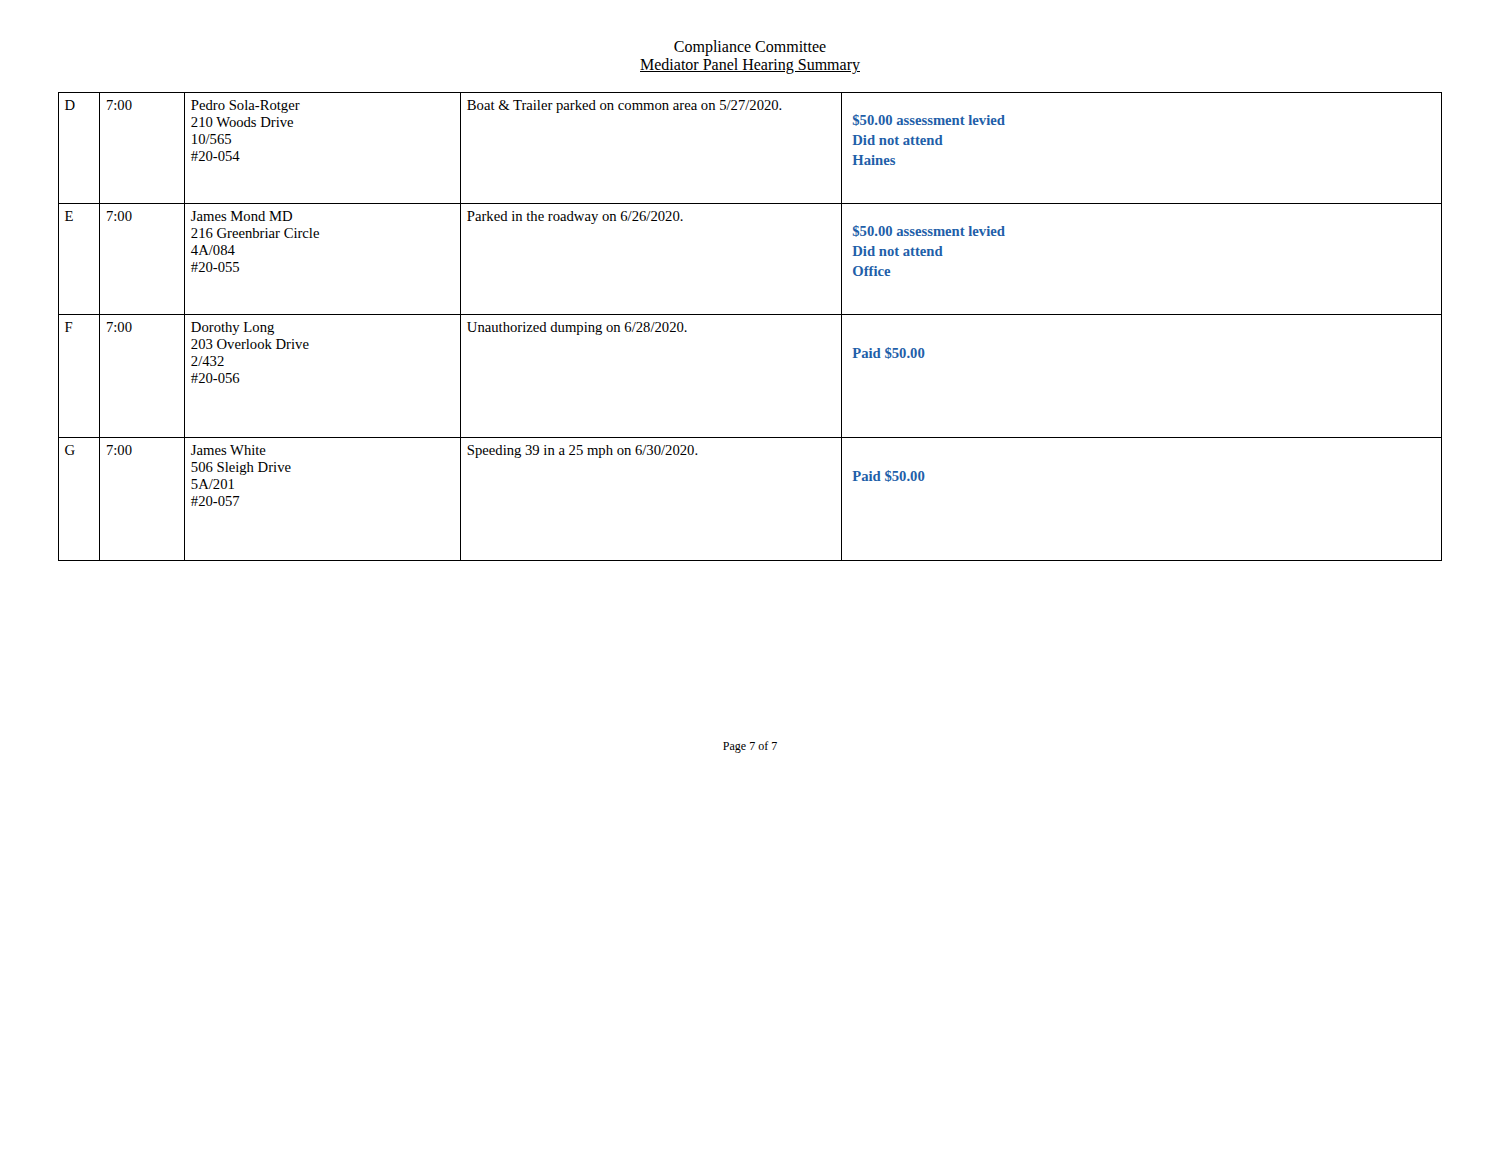Compliance Committee
Mediator Panel Hearing Summary
| D | 7:00 | Pedro Sola-Rotger 210 Woods Drive 10/565 #20-054 | Boat & Trailer parked on common area on 5/27/2020. | $50.00 assessment levied Did not attend Haines |
| E | 7:00 | James Mond MD 216 Greenbriar Circle 4A/084 #20-055 | Parked in the roadway on 6/26/2020. | $50.00 assessment levied Did not attend Office |
| F | 7:00 | Dorothy Long 203 Overlook Drive 2/432 #20-056 | Unauthorized dumping on 6/28/2020. | Paid $50.00 |
| G | 7:00 | James White 506 Sleigh Drive 5A/201 #20-057 | Speeding 39 in a 25 mph on 6/30/2020. | Paid $50.00 |
Page 7 of 7